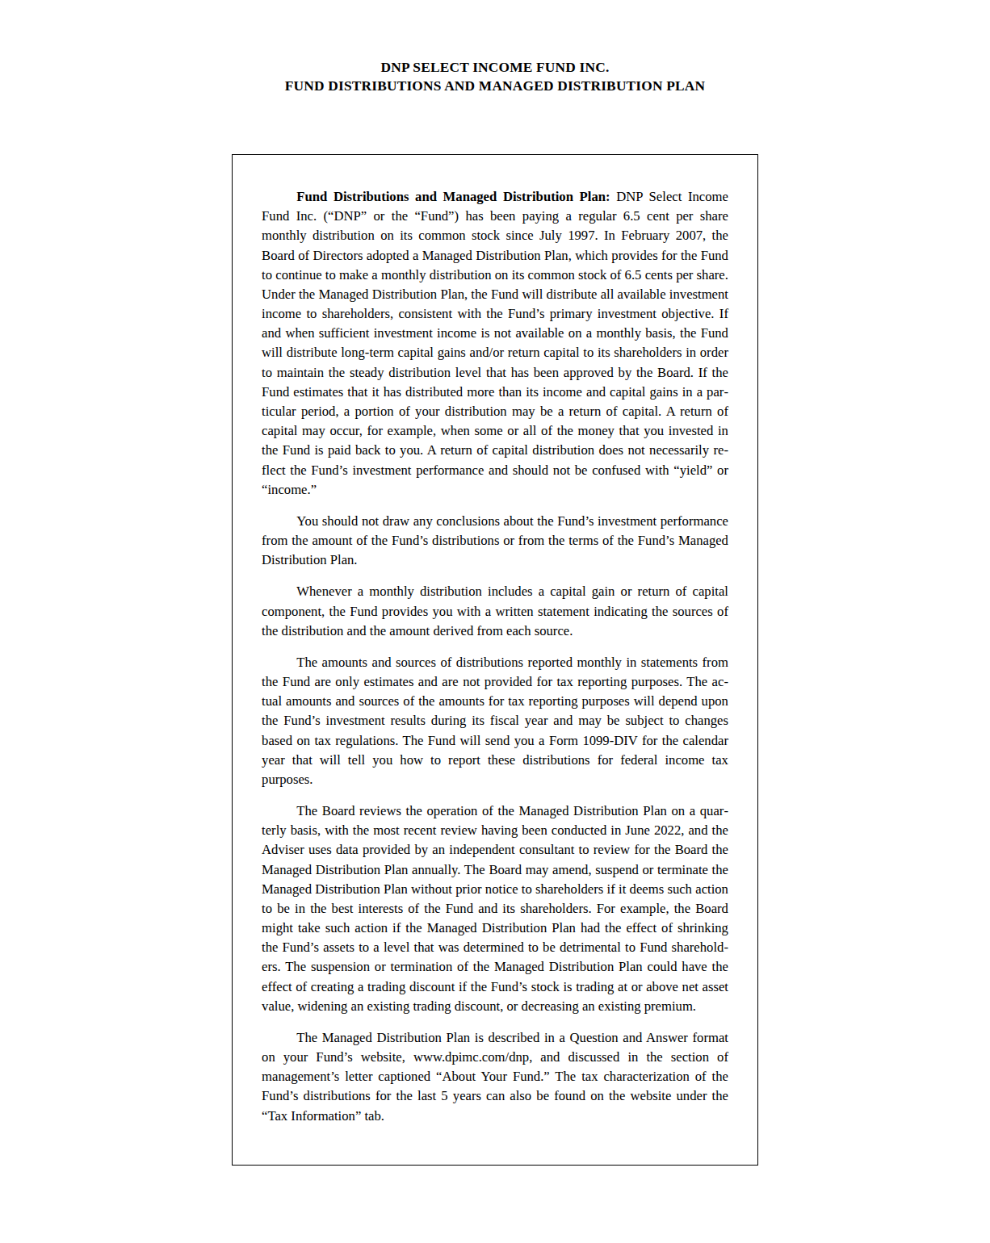DNP SELECT INCOME FUND INC. FUND DISTRIBUTIONS AND MANAGED DISTRIBUTION PLAN
Fund Distributions and Managed Distribution Plan: DNP Select Income Fund Inc. (“DNP” or the “Fund”) has been paying a regular 6.5 cent per share monthly distribution on its common stock since July 1997. In February 2007, the Board of Directors adopted a Managed Distribution Plan, which provides for the Fund to continue to make a monthly distribution on its common stock of 6.5 cents per share. Under the Managed Distribution Plan, the Fund will distribute all available investment income to shareholders, consistent with the Fund’s primary investment objective. If and when sufficient investment income is not available on a monthly basis, the Fund will distribute long-term capital gains and/or return capital to its shareholders in order to maintain the steady distribution level that has been approved by the Board. If the Fund estimates that it has distributed more than its income and capital gains in a particular period, a portion of your distribution may be a return of capital. A return of capital may occur, for example, when some or all of the money that you invested in the Fund is paid back to you. A return of capital distribution does not necessarily reflect the Fund’s investment performance and should not be confused with “yield” or “income.”
You should not draw any conclusions about the Fund’s investment performance from the amount of the Fund’s distributions or from the terms of the Fund’s Managed Distribution Plan.
Whenever a monthly distribution includes a capital gain or return of capital component, the Fund provides you with a written statement indicating the sources of the distribution and the amount derived from each source.
The amounts and sources of distributions reported monthly in statements from the Fund are only estimates and are not provided for tax reporting purposes. The actual amounts and sources of the amounts for tax reporting purposes will depend upon the Fund’s investment results during its fiscal year and may be subject to changes based on tax regulations. The Fund will send you a Form 1099-DIV for the calendar year that will tell you how to report these distributions for federal income tax purposes.
The Board reviews the operation of the Managed Distribution Plan on a quarterly basis, with the most recent review having been conducted in June 2022, and the Adviser uses data provided by an independent consultant to review for the Board the Managed Distribution Plan annually. The Board may amend, suspend or terminate the Managed Distribution Plan without prior notice to shareholders if it deems such action to be in the best interests of the Fund and its shareholders. For example, the Board might take such action if the Managed Distribution Plan had the effect of shrinking the Fund’s assets to a level that was determined to be detrimental to Fund shareholders. The suspension or termination of the Managed Distribution Plan could have the effect of creating a trading discount if the Fund’s stock is trading at or above net asset value, widening an existing trading discount, or decreasing an existing premium.
The Managed Distribution Plan is described in a Question and Answer format on your Fund’s website, www.dpimc.com/dnp, and discussed in the section of management’s letter captioned “About Your Fund.” The tax characterization of the Fund’s distributions for the last 5 years can also be found on the website under the “Tax Information” tab.